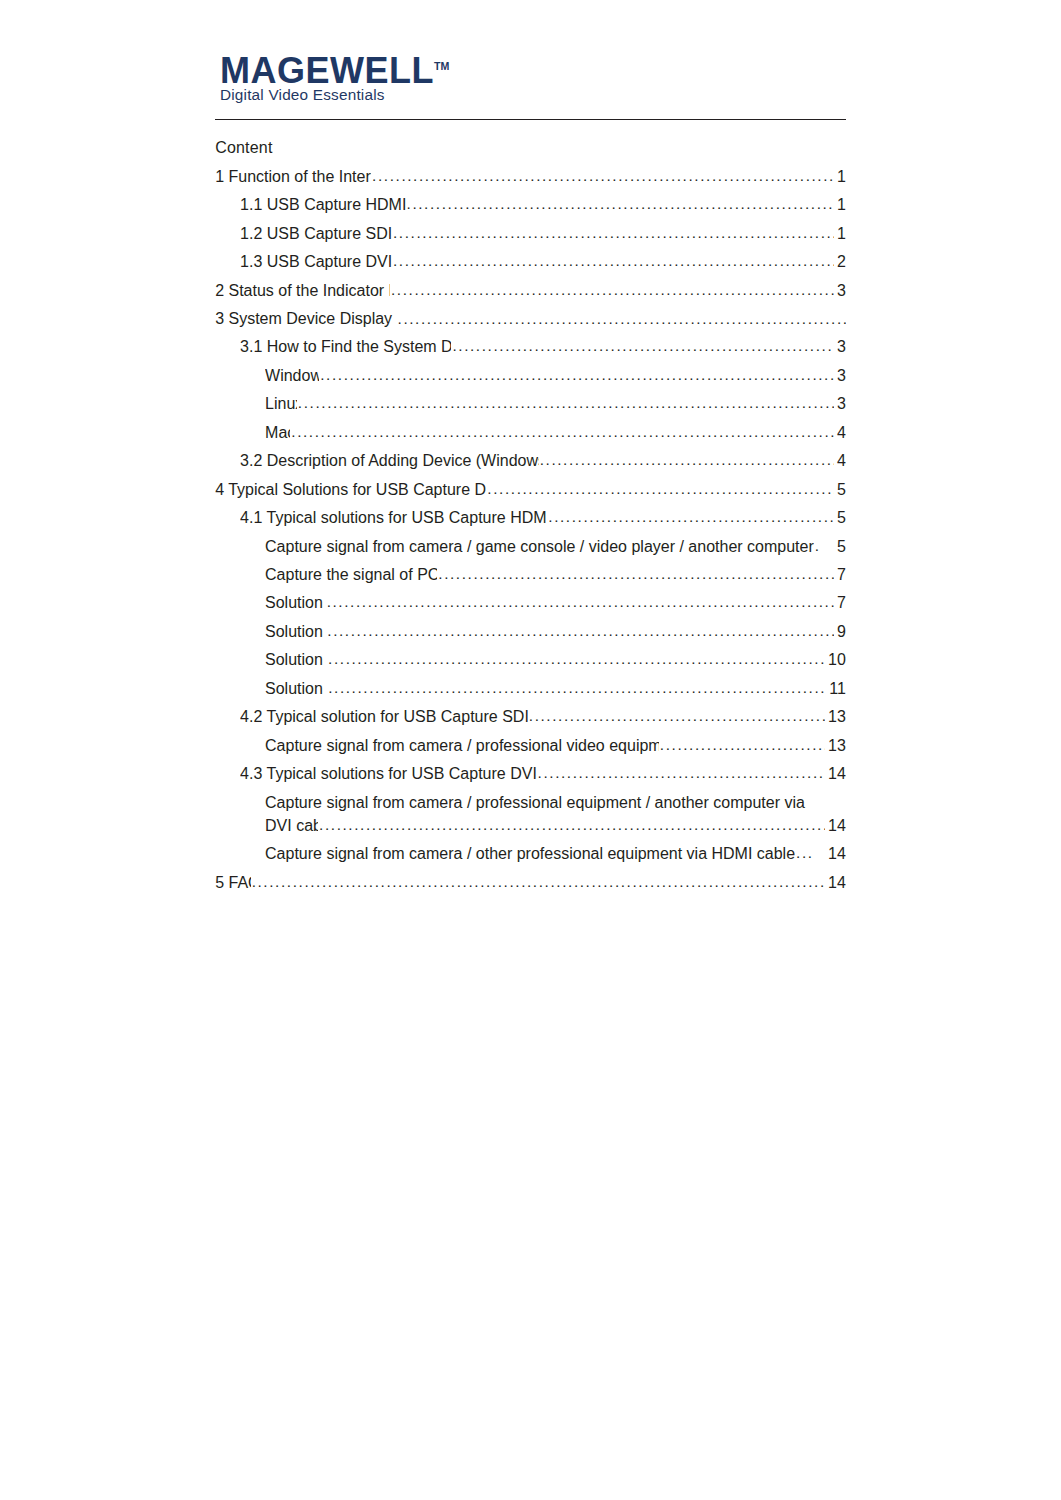MAGEWELLTM
Digital Video Essentials
Content
1 Function of the Interfaces .................................................................................................. 1
1.1 USB Capture HDMI Plus ......................................................................................... 1
1.2 USB Capture SDI Plus ............................................................................................. 1
1.3 USB Capture DVI Plus ............................................................................................. 2
2 Status of the Indicator Light .......................................................................................... 3
3 System Device Display .................................................................................................. 3
3.1 How to Find the System Device ............................................................................. 3
Windows ......................................................................................................... 3
Linux .............................................................................................................. 3
Mac ............................................................................................................... 4
3.2 Description of Adding Device (Windows OS) ......................................................... 4
4 Typical Solutions for USB Capture Devices ..................................................................... 5
4.1 Typical solutions for USB Capture HDMI Plus ....................................................... 5
Capture signal from camera / game console / video player / another computer . 5
Capture the signal of PC itself ................................................................................... 7
Solution A ....................................................................................................... 7
Solution B ....................................................................................................... 9
Solution C ..................................................................................................... 10
Solution D ..................................................................................................... 11
4.2 Typical solution for USB Capture SDI Plus ......................................................... 13
Capture signal from camera / professional video equipment .............................. 13
4.3 Typical solutions for USB Capture DVI Plus ....................................................... 14
Capture signal from camera / professional equipment / another computer via DVI cable ................................................................................................................. 14
Capture signal from camera / other professional equipment via HDMI cable ... 14
5 FAQ ............................................................................................................................. 14